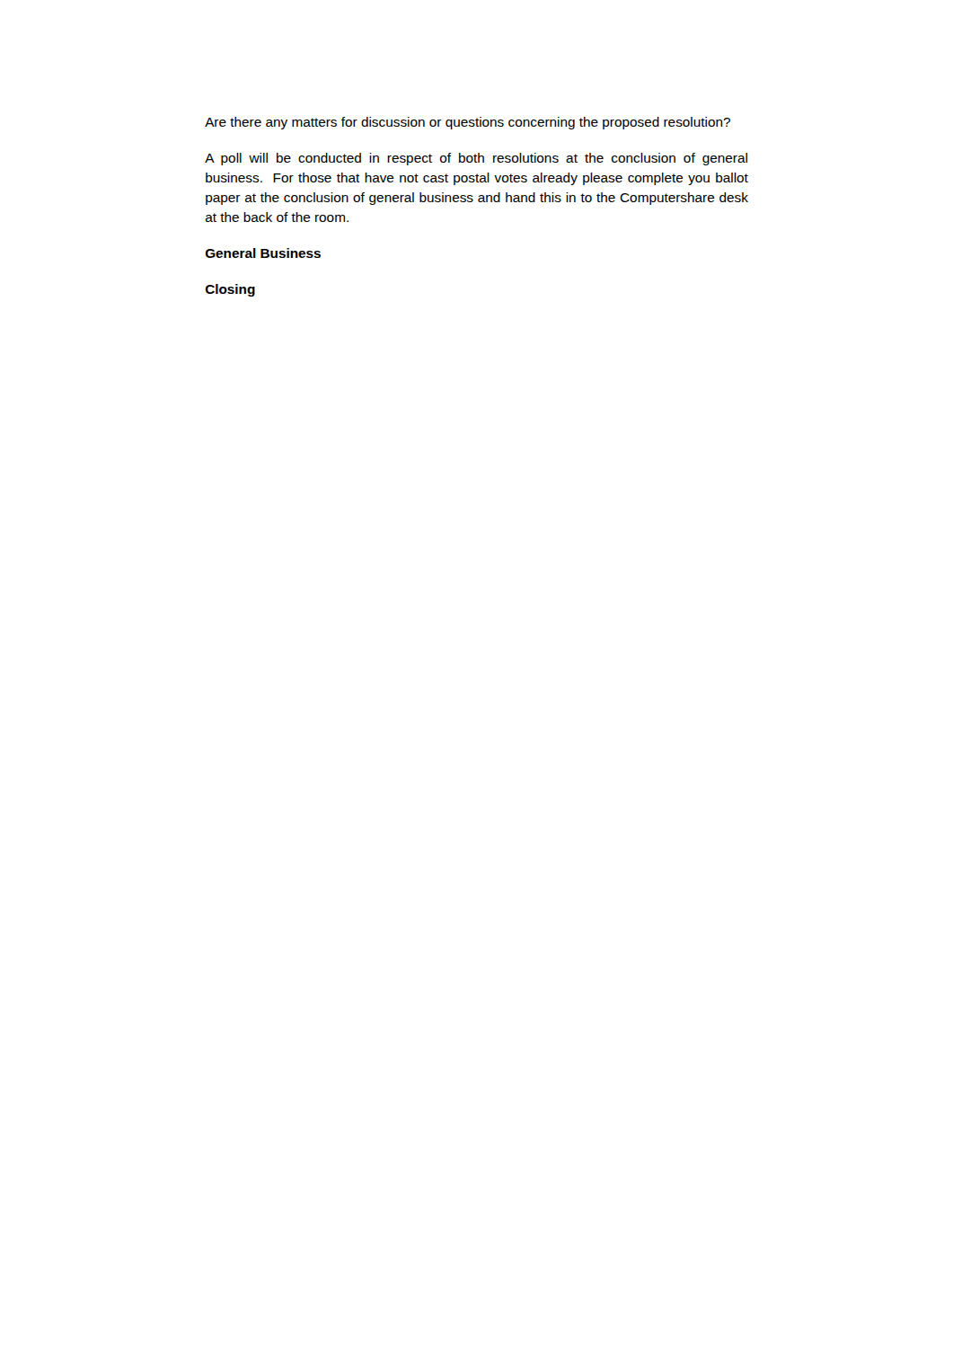Are there any matters for discussion or questions concerning the proposed resolution?
A poll will be conducted in respect of both resolutions at the conclusion of general business. For those that have not cast postal votes already please complete you ballot paper at the conclusion of general business and hand this in to the Computershare desk at the back of the room.
General Business
Closing